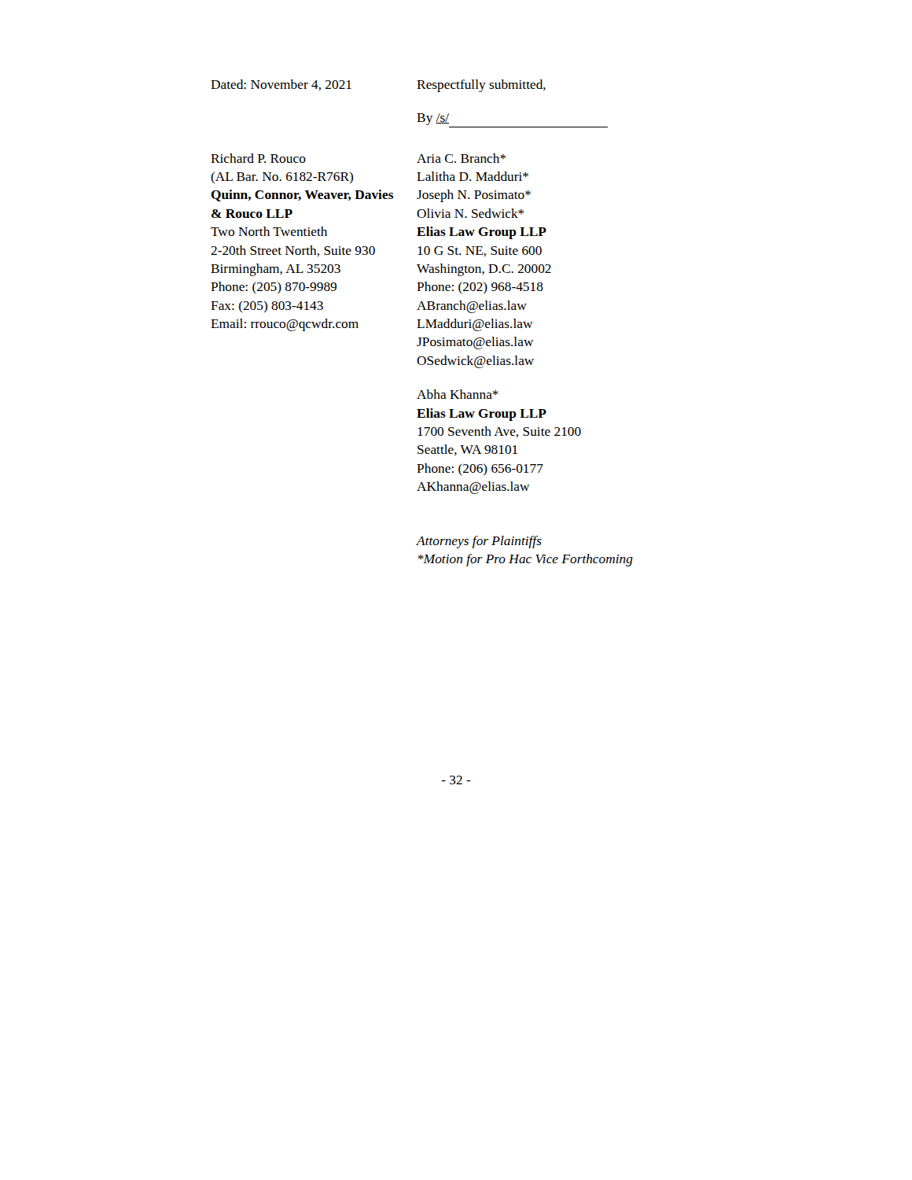| Dated: November 4, 2021 | Respectfully submitted, By /s/ |
| Richard P. Rouco (AL Bar. No. 6182-R76R) Quinn, Connor, Weaver, Davies & Rouco LLP Two North Twentieth 2-20th Street North, Suite 930 Birmingham, AL 35203 Phone: (205) 870-9989 Fax: (205) 803-4143 Email: rrouco@qcwdr.com | Aria C. Branch* Lalitha D. Madduri* Joseph N. Posimato* Olivia N. Sedwick* Elias Law Group LLP 10 G St. NE, Suite 600 Washington, D.C. 20002 Phone: (202) 968-4518 ABranch@elias.law LMadduri@elias.law JPosimato@elias.law OSedwick@elias.law Abha Khanna* Elias Law Group LLP 1700 Seventh Ave, Suite 2100 Seattle, WA 98101 Phone: (206) 656-0177 AKhanna@elias.law Attorneys for Plaintiffs *Motion for Pro Hac Vice Forthcoming |
- 32 -